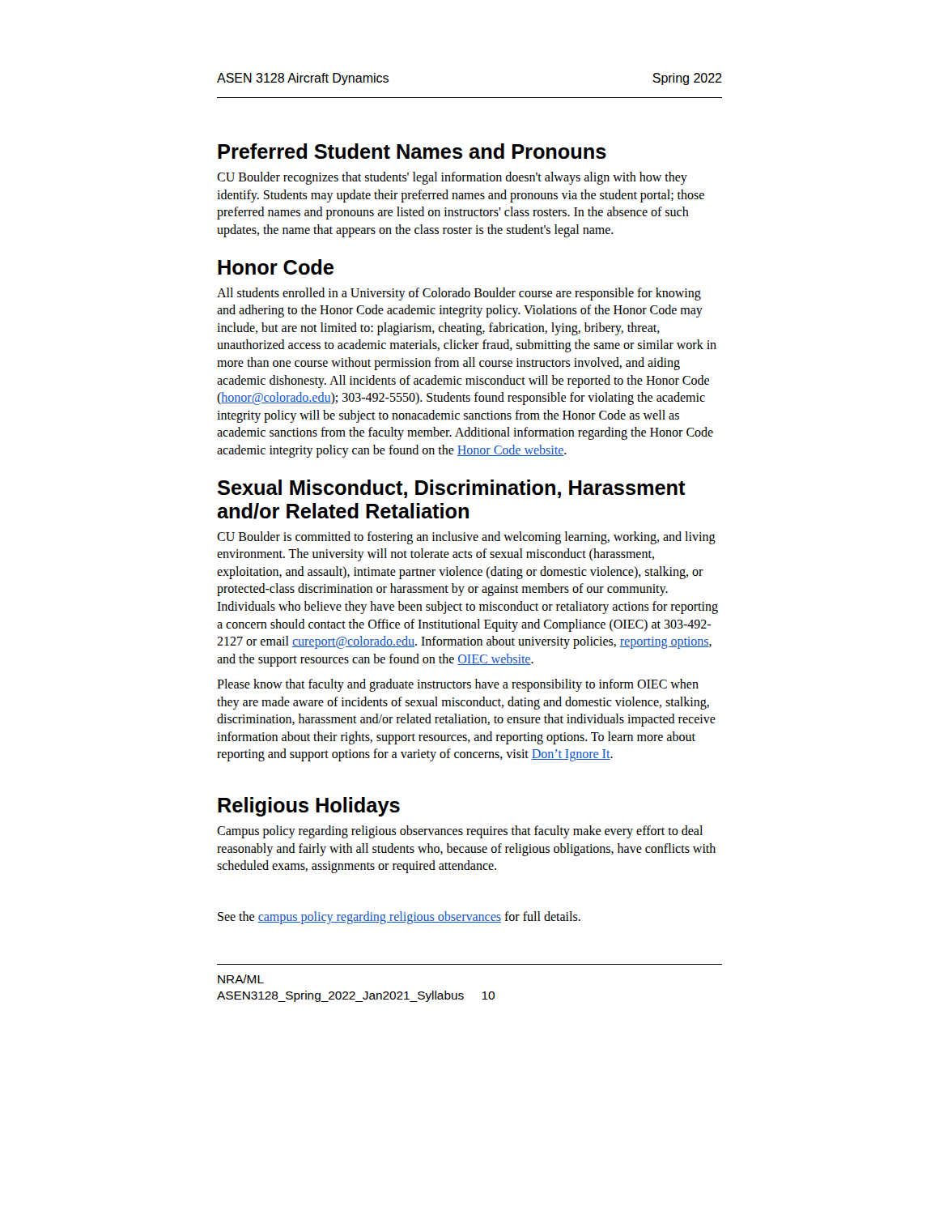ASEN 3128 Aircraft Dynamics
Spring 2022
Preferred Student Names and Pronouns
CU Boulder recognizes that students' legal information doesn't always align with how they identify. Students may update their preferred names and pronouns via the student portal; those preferred names and pronouns are listed on instructors' class rosters. In the absence of such updates, the name that appears on the class roster is the student's legal name.
Honor Code
All students enrolled in a University of Colorado Boulder course are responsible for knowing and adhering to the Honor Code academic integrity policy. Violations of the Honor Code may include, but are not limited to: plagiarism, cheating, fabrication, lying, bribery, threat, unauthorized access to academic materials, clicker fraud, submitting the same or similar work in more than one course without permission from all course instructors involved, and aiding academic dishonesty. All incidents of academic misconduct will be reported to the Honor Code (honor@colorado.edu); 303-492-5550). Students found responsible for violating the academic integrity policy will be subject to nonacademic sanctions from the Honor Code as well as academic sanctions from the faculty member. Additional information regarding the Honor Code academic integrity policy can be found on the Honor Code website.
Sexual Misconduct, Discrimination, Harassment and/or Related Retaliation
CU Boulder is committed to fostering an inclusive and welcoming learning, working, and living environment. The university will not tolerate acts of sexual misconduct (harassment, exploitation, and assault), intimate partner violence (dating or domestic violence), stalking, or protected-class discrimination or harassment by or against members of our community. Individuals who believe they have been subject to misconduct or retaliatory actions for reporting a concern should contact the Office of Institutional Equity and Compliance (OIEC) at 303-492-2127 or email cureport@colorado.edu. Information about university policies, reporting options, and the support resources can be found on the OIEC website.
Please know that faculty and graduate instructors have a responsibility to inform OIEC when they are made aware of incidents of sexual misconduct, dating and domestic violence, stalking, discrimination, harassment and/or related retaliation, to ensure that individuals impacted receive information about their rights, support resources, and reporting options. To learn more about reporting and support options for a variety of concerns, visit Don’t Ignore It.
Religious Holidays
Campus policy regarding religious observances requires that faculty make every effort to deal reasonably and fairly with all students who, because of religious obligations, have conflicts with scheduled exams, assignments or required attendance.
See the campus policy regarding religious observances for full details.
NRA/ML
ASEN3128_Spring_2022_Jan2021_Syllabus 10